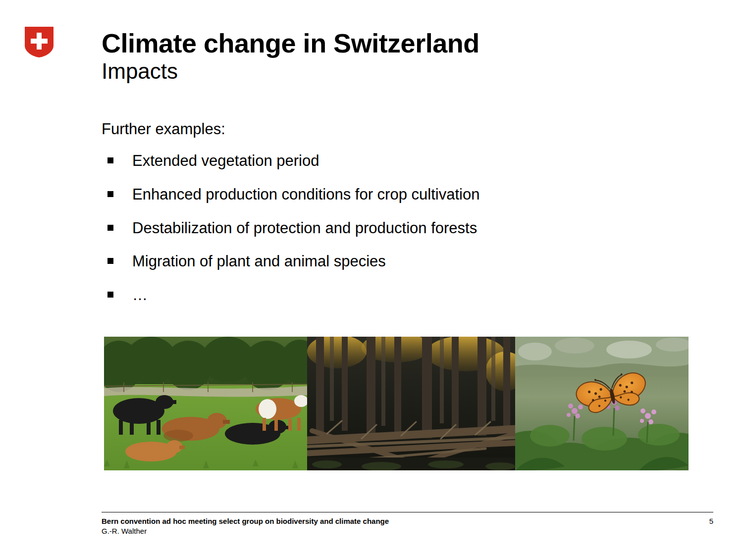Climate change in Switzerland
Impacts
Further examples:
Extended vegetation period
Enhanced production conditions for crop cultivation
Destabilization of protection and production forests
Migration of plant and animal species
…
Bern convention ad hoc meeting select group on biodiversity and climate change
G.-R. Walther
5